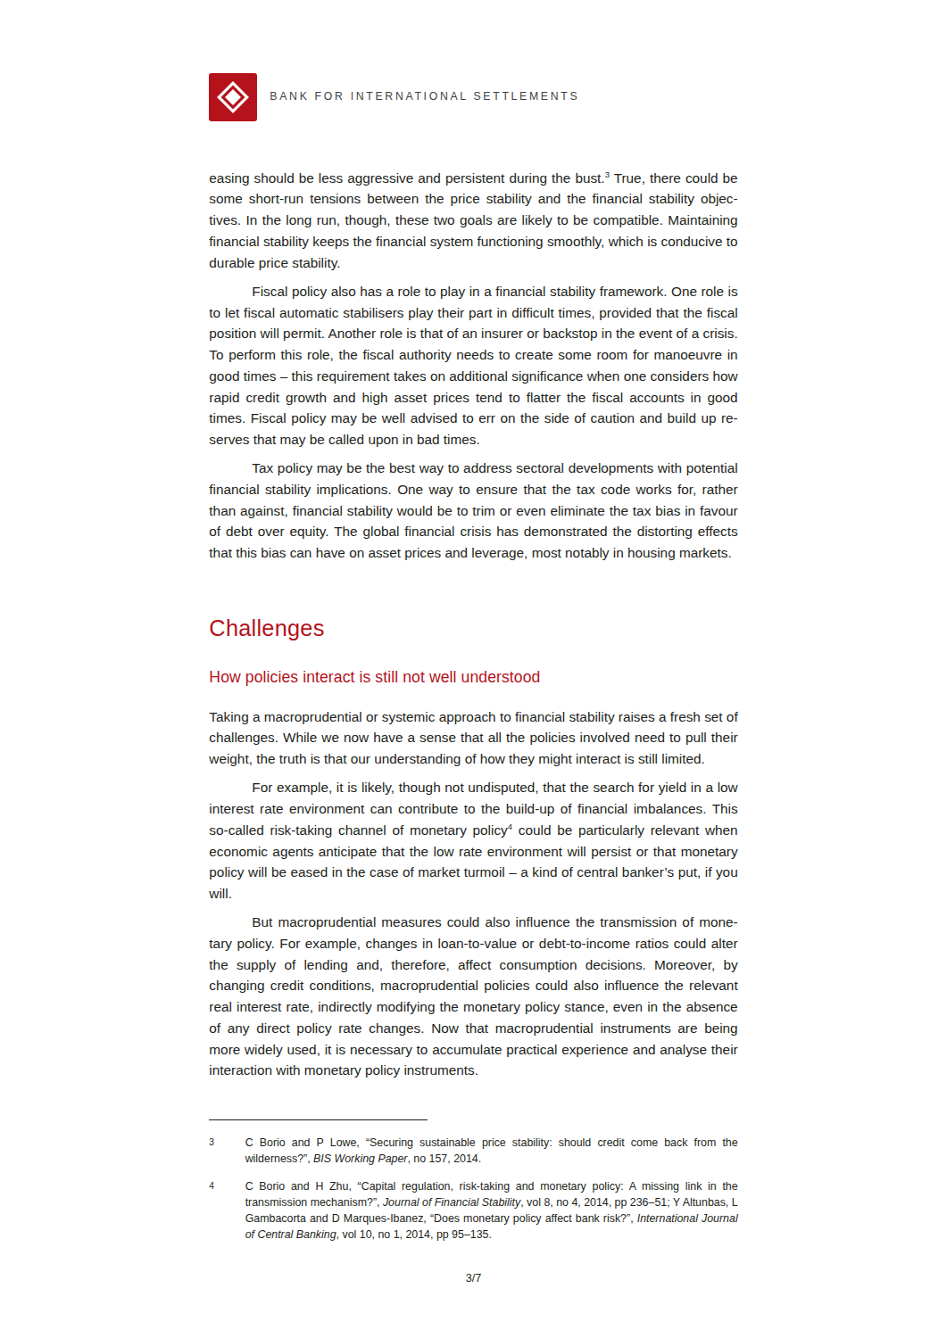BIS logo
Bank for International Settlements
easing should be less aggressive and persistent during the bust.3 True, there could be some short-run tensions between the price stability and the financial stability objectives. In the long run, though, these two goals are likely to be compatible. Maintaining financial stability keeps the financial system functioning smoothly, which is conducive to durable price stability.
Fiscal policy also has a role to play in a financial stability framework. One role is to let fiscal automatic stabilisers play their part in difficult times, provided that the fiscal position will permit. Another role is that of an insurer or backstop in the event of a crisis. To perform this role, the fiscal authority needs to create some room for manoeuvre in good times – this requirement takes on additional significance when one considers how rapid credit growth and high asset prices tend to flatter the fiscal accounts in good times. Fiscal policy may be well advised to err on the side of caution and build up reserves that may be called upon in bad times.
Tax policy may be the best way to address sectoral developments with potential financial stability implications. One way to ensure that the tax code works for, rather than against, financial stability would be to trim or even eliminate the tax bias in favour of debt over equity. The global financial crisis has demonstrated the distorting effects that this bias can have on asset prices and leverage, most notably in housing markets.
Challenges
How policies interact is still not well understood
Taking a macroprudential or systemic approach to financial stability raises a fresh set of challenges. While we now have a sense that all the policies involved need to pull their weight, the truth is that our understanding of how they might interact is still limited.
For example, it is likely, though not undisputed, that the search for yield in a low interest rate environment can contribute to the build-up of financial imbalances. This so-called risk-taking channel of monetary policy4 could be particularly relevant when economic agents anticipate that the low rate environment will persist or that monetary policy will be eased in the case of market turmoil – a kind of central banker’s put, if you will.
But macroprudential measures could also influence the transmission of monetary policy. For example, changes in loan-to-value or debt-to-income ratios could alter the supply of lending and, therefore, affect consumption decisions. Moreover, by changing credit conditions, macroprudential policies could also influence the relevant real interest rate, indirectly modifying the monetary policy stance, even in the absence of any direct policy rate changes. Now that macroprudential instruments are being more widely used, it is necessary to accumulate practical experience and analyse their interaction with monetary policy instruments.
3
C Borio and P Lowe, “Securing sustainable price stability: should credit come back from the wilderness?”, BIS Working Paper, no 157, 2014.
4
C Borio and H Zhu, “Capital regulation, risk-taking and monetary policy: A missing link in the transmission mechanism?”, Journal of Financial Stability, vol 8, no 4, 2014, pp 236–51; Y Altunbas, L Gambacorta and D Marques-Ibanez, “Does monetary policy affect bank risk?”, International Journal of Central Banking, vol 10, no 1, 2014, pp 95–135.
3/7